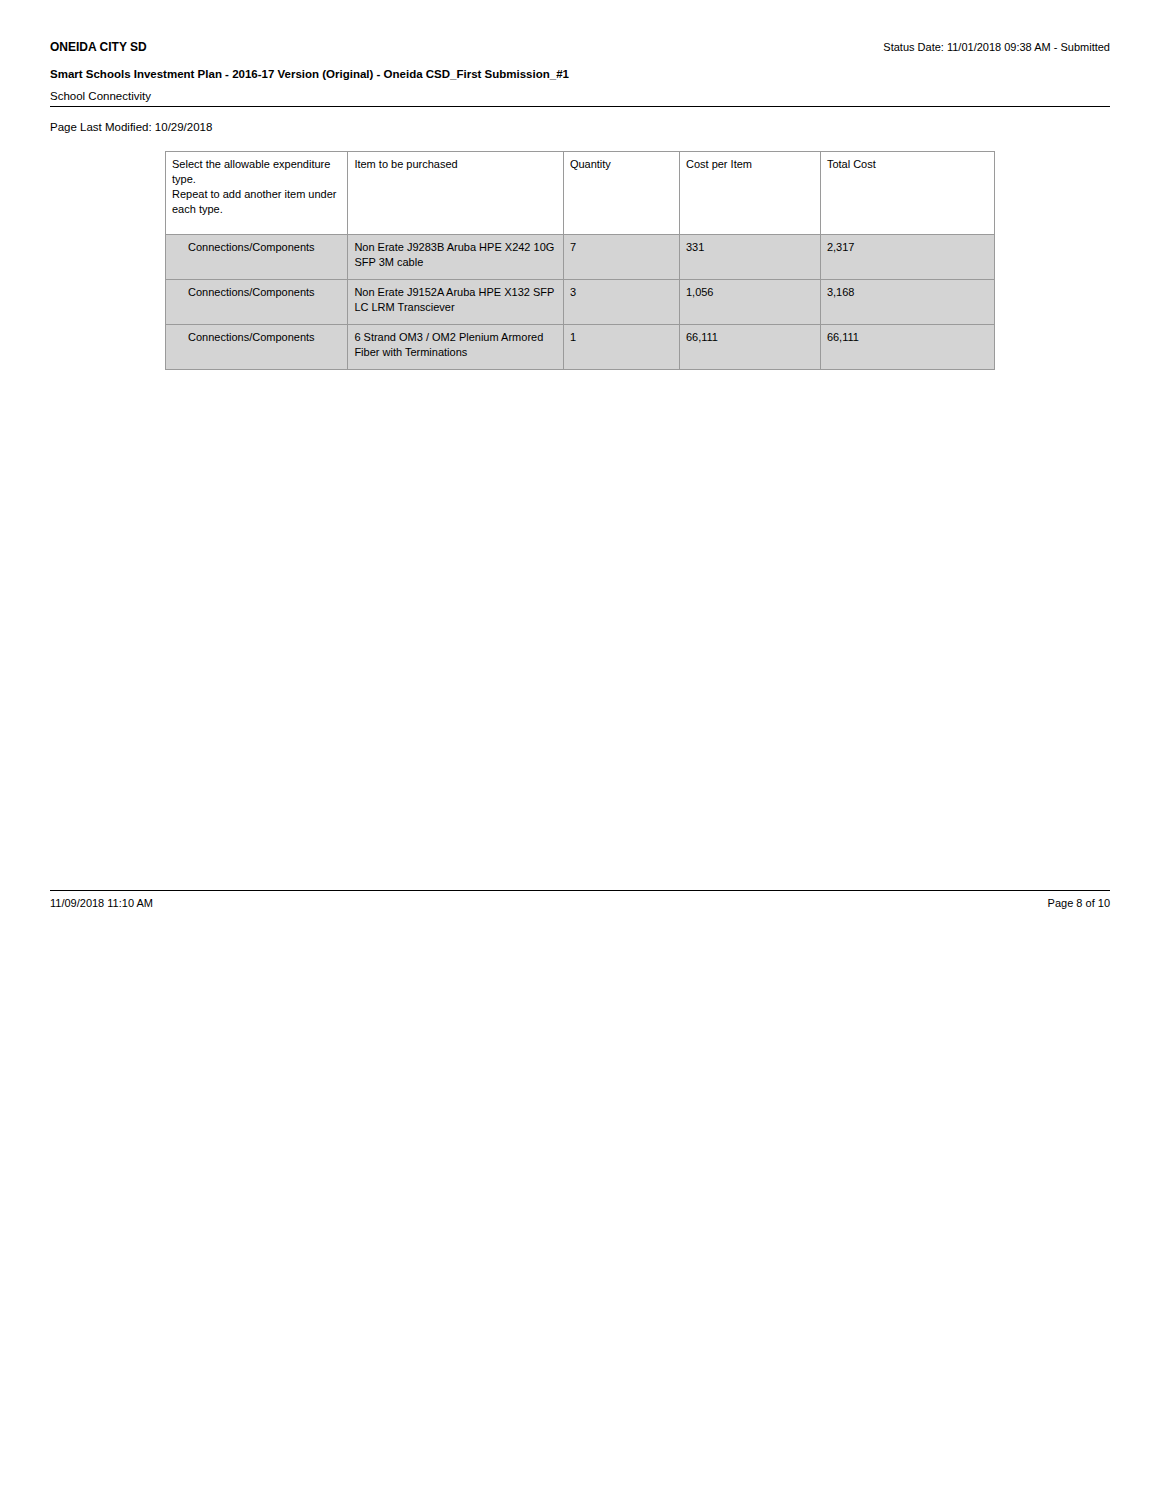ONEIDA CITY SD Status Date: 11/01/2018 09:38 AM - Submitted
Smart Schools Investment Plan - 2016-17 Version (Original) - Oneida CSD_First Submission_#1
School Connectivity
Page Last Modified: 10/29/2018
| Select the allowable expenditure type. Repeat to add another item under each type. | Item to be purchased | Quantity | Cost per Item | Total Cost |
| --- | --- | --- | --- | --- |
| Connections/Components | Non Erate J9283B Aruba HPE X242 10G SFP 3M cable | 7 | 331 | 2,317 |
| Connections/Components | Non Erate J9152A Aruba HPE X132 SFP LC LRM Transciever | 3 | 1,056 | 3,168 |
| Connections/Components | 6 Strand OM3 / OM2 Plenium Armored Fiber with Terminations | 1 | 66,111 | 66,111 |
11/09/2018 11:10 AM Page 8 of 10